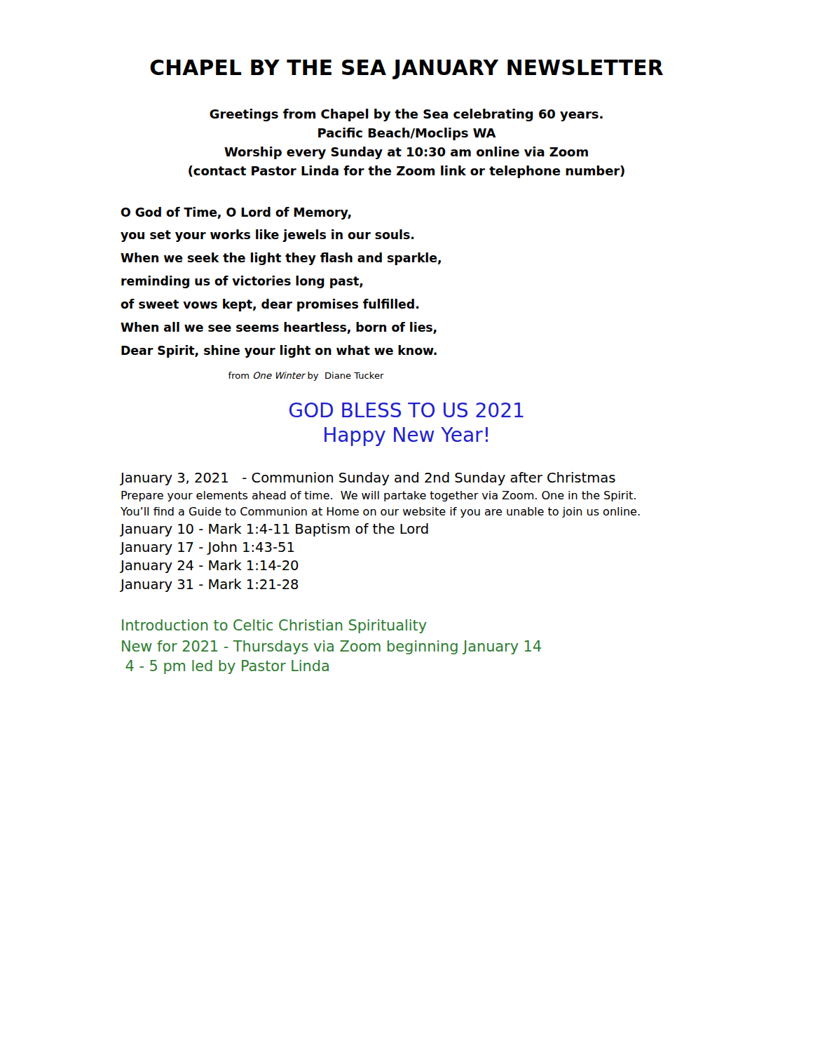CHAPEL BY THE SEA JANUARY NEWSLETTER
Greetings from Chapel by the Sea celebrating 60 years.
Pacific Beach/Moclips WA
Worship every Sunday at 10:30 am online via Zoom
(contact Pastor Linda for the Zoom link or telephone number)
O God of Time, O Lord of Memory,
you set your works like jewels in our souls.
When we seek the light they flash and sparkle,
reminding us of victories long past,
of sweet vows kept, dear promises fulfilled.
When all we see seems heartless, born of lies,
Dear Spirit, shine your light on what we know.
from One Winter by Diane Tucker
GOD BLESS TO US 2021 Happy New Year!
January 3, 2021 - Communion Sunday and 2nd Sunday after Christmas
Prepare your elements ahead of time. We will partake together via Zoom. One in the Spirit.
You’ll find a Guide to Communion at Home on our website if you are unable to join us online.
January 10 - Mark 1:4-11 Baptism of the Lord
January 17 - John 1:43-51
January 24 - Mark 1:14-20
January 31 - Mark 1:21-28
Introduction to Celtic Christian Spirituality
New for 2021 - Thursdays via Zoom beginning January 14
4 - 5 pm led by Pastor Linda